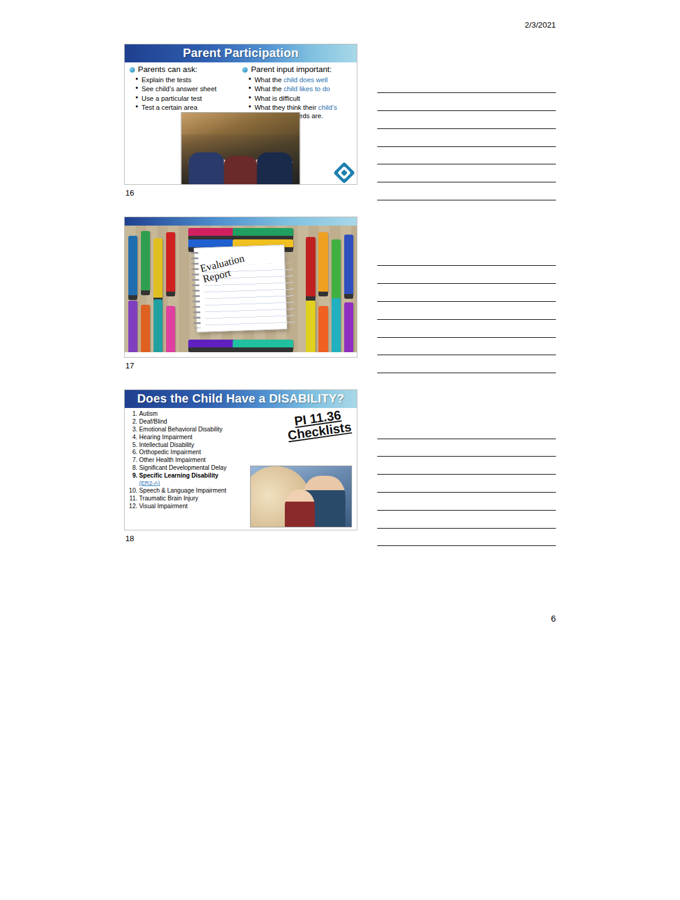2/3/2021
Parent Participation
Parents can ask:
Explain the tests
See child’s answer sheet
Use a particular test
Test a certain area
Parent input important:
What the child does well
What the child likes to do
What is difficult
What they think their child’s educational needs are.
16
Evaluation
Report
17
Does the Child Have a DISABILITY?
Autism
Deaf/Blind
Emotional Behavioral Disability
Hearing Impairment
Intellectual Disability
Orthopedic Impairment
Other Health Impairment
Significant Developmental Delay
Specific Learning Disability
(ER2-A)
Speech & Language Impairment
Traumatic Brain Injury
Visual Impairment
PI 11.36
Checklists
18
6